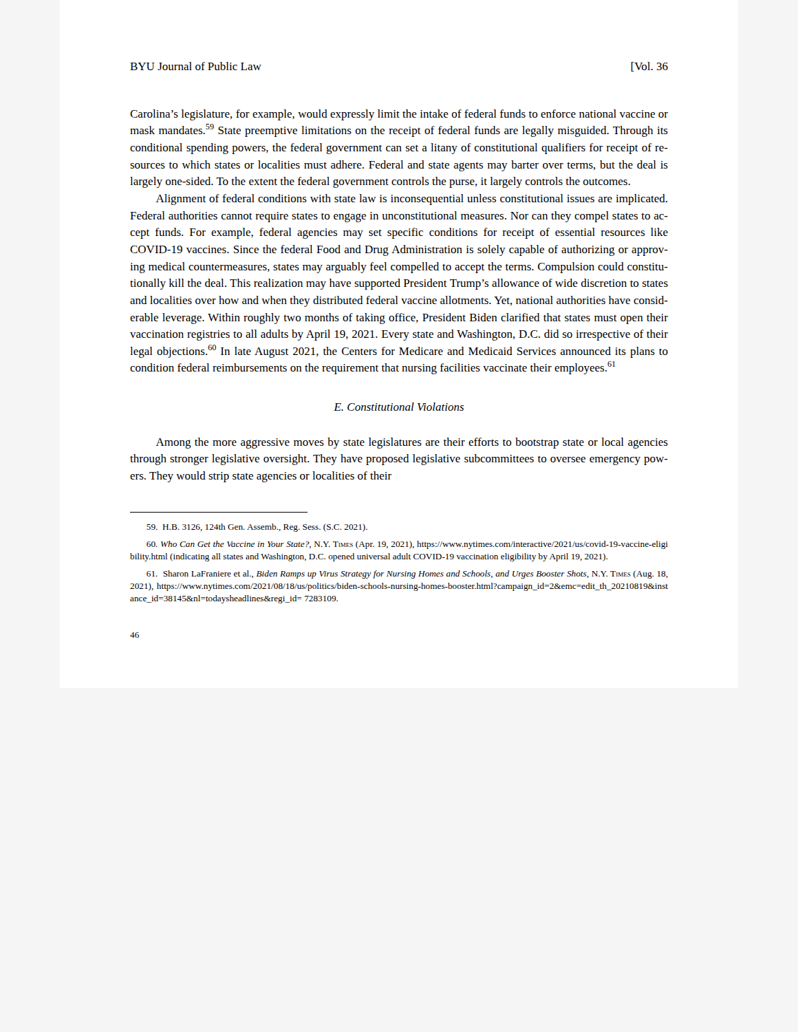BYU Journal of Public Law [Vol. 36
Carolina’s legislature, for example, would expressly limit the intake of federal funds to enforce national vaccine or mask mandates.59 State preemptive limitations on the receipt of federal funds are legally misguided. Through its conditional spending powers, the federal government can set a litany of constitutional qualifiers for receipt of resources to which states or localities must adhere. Federal and state agents may barter over terms, but the deal is largely one-sided. To the extent the federal government controls the purse, it largely controls the outcomes.
Alignment of federal conditions with state law is inconsequential unless constitutional issues are implicated. Federal authorities cannot require states to engage in unconstitutional measures. Nor can they compel states to accept funds. For example, federal agencies may set specific conditions for receipt of essential resources like COVID-19 vaccines. Since the federal Food and Drug Administration is solely capable of authorizing or approving medical countermeasures, states may arguably feel compelled to accept the terms. Compulsion could constitutionally kill the deal. This realization may have supported President Trump’s allowance of wide discretion to states and localities over how and when they distributed federal vaccine allotments. Yet, national authorities have considerable leverage. Within roughly two months of taking office, President Biden clarified that states must open their vaccination registries to all adults by April 19, 2021. Every state and Washington, D.C. did so irrespective of their legal objections.60 In late August 2021, the Centers for Medicare and Medicaid Services announced its plans to condition federal reimbursements on the requirement that nursing facilities vaccinate their employees.61
E. Constitutional Violations
Among the more aggressive moves by state legislatures are their efforts to bootstrap state or local agencies through stronger legislative oversight. They have proposed legislative subcommittees to oversee emergency powers. They would strip state agencies or localities of their
59. H.B. 3126, 124th Gen. Assemb., Reg. Sess. (S.C. 2021).
60. Who Can Get the Vaccine in Your State?, N.Y. Times (Apr. 19, 2021), https://www.nytimes.com/interactive/2021/us/covid-19-vaccine-eligibility.html (indicating all states and Washington, D.C. opened universal adult COVID-19 vaccination eligibility by April 19, 2021).
61. Sharon LaFraniere et al., Biden Ramps up Virus Strategy for Nursing Homes and Schools, and Urges Booster Shots, N.Y. Times (Aug. 18, 2021), https://www.nytimes.com/2021/08/18/us/politics/biden-schools-nursing-homes-booster.html?campaign_id=2&emc=edit_th_20210819&instance_id=38145&nl=todaysheadlines&regi_id= 7283109.
46